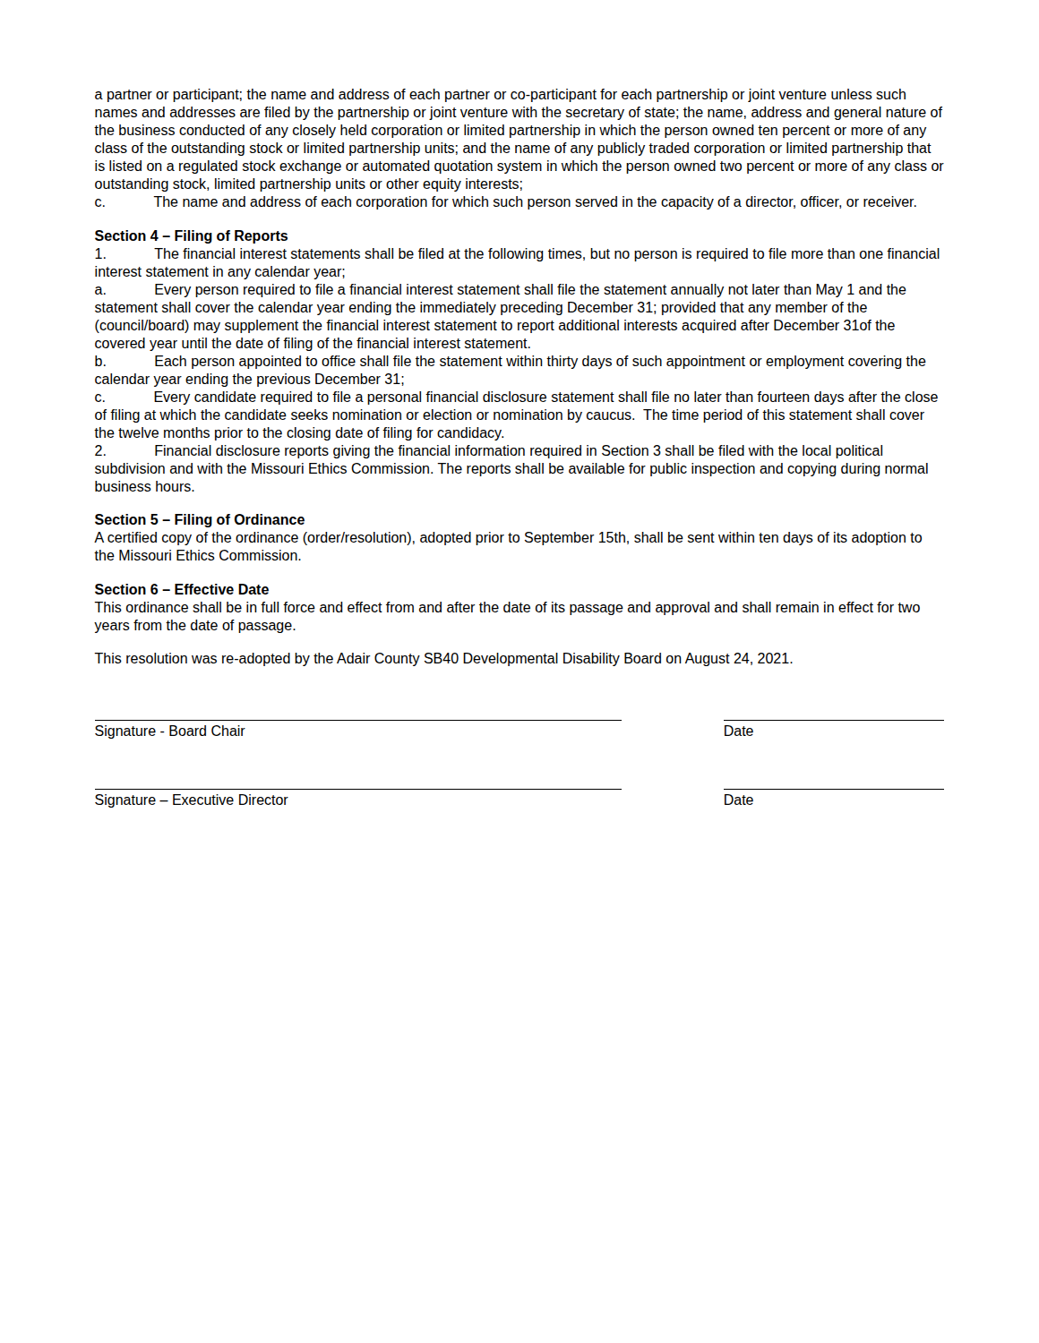a partner or participant; the name and address of each partner or co-participant for each partnership or joint venture unless such names and addresses are filed by the partnership or joint venture with the secretary of state; the name, address and general nature of the business conducted of any closely held corporation or limited partnership in which the person owned ten percent or more of any class of the outstanding stock or limited partnership units; and the name of any publicly traded corporation or limited partnership that is listed on a regulated stock exchange or automated quotation system in which the person owned two percent or more of any class or outstanding stock, limited partnership units or other equity interests;
c. The name and address of each corporation for which such person served in the capacity of a director, officer, or receiver.
Section 4 – Filing of Reports
1. The financial interest statements shall be filed at the following times, but no person is required to file more than one financial interest statement in any calendar year;
a. Every person required to file a financial interest statement shall file the statement annually not later than May 1 and the statement shall cover the calendar year ending the immediately preceding December 31; provided that any member of the (council/board) may supplement the financial interest statement to report additional interests acquired after December 31of the covered year until the date of filing of the financial interest statement.
b. Each person appointed to office shall file the statement within thirty days of such appointment or employment covering the calendar year ending the previous December 31;
c. Every candidate required to file a personal financial disclosure statement shall file no later than fourteen days after the close of filing at which the candidate seeks nomination or election or nomination by caucus. The time period of this statement shall cover the twelve months prior to the closing date of filing for candidacy.
2. Financial disclosure reports giving the financial information required in Section 3 shall be filed with the local political subdivision and with the Missouri Ethics Commission. The reports shall be available for public inspection and copying during normal business hours.
Section 5 – Filing of Ordinance
A certified copy of the ordinance (order/resolution), adopted prior to September 15th, shall be sent within ten days of its adoption to the Missouri Ethics Commission.
Section 6 – Effective Date
This ordinance shall be in full force and effect from and after the date of its passage and approval and shall remain in effect for two years from the date of passage.
This resolution was re-adopted by the Adair County SB40 Developmental Disability Board on August 24, 2021.
Signature - Board Chair Date
Signature – Executive Director Date